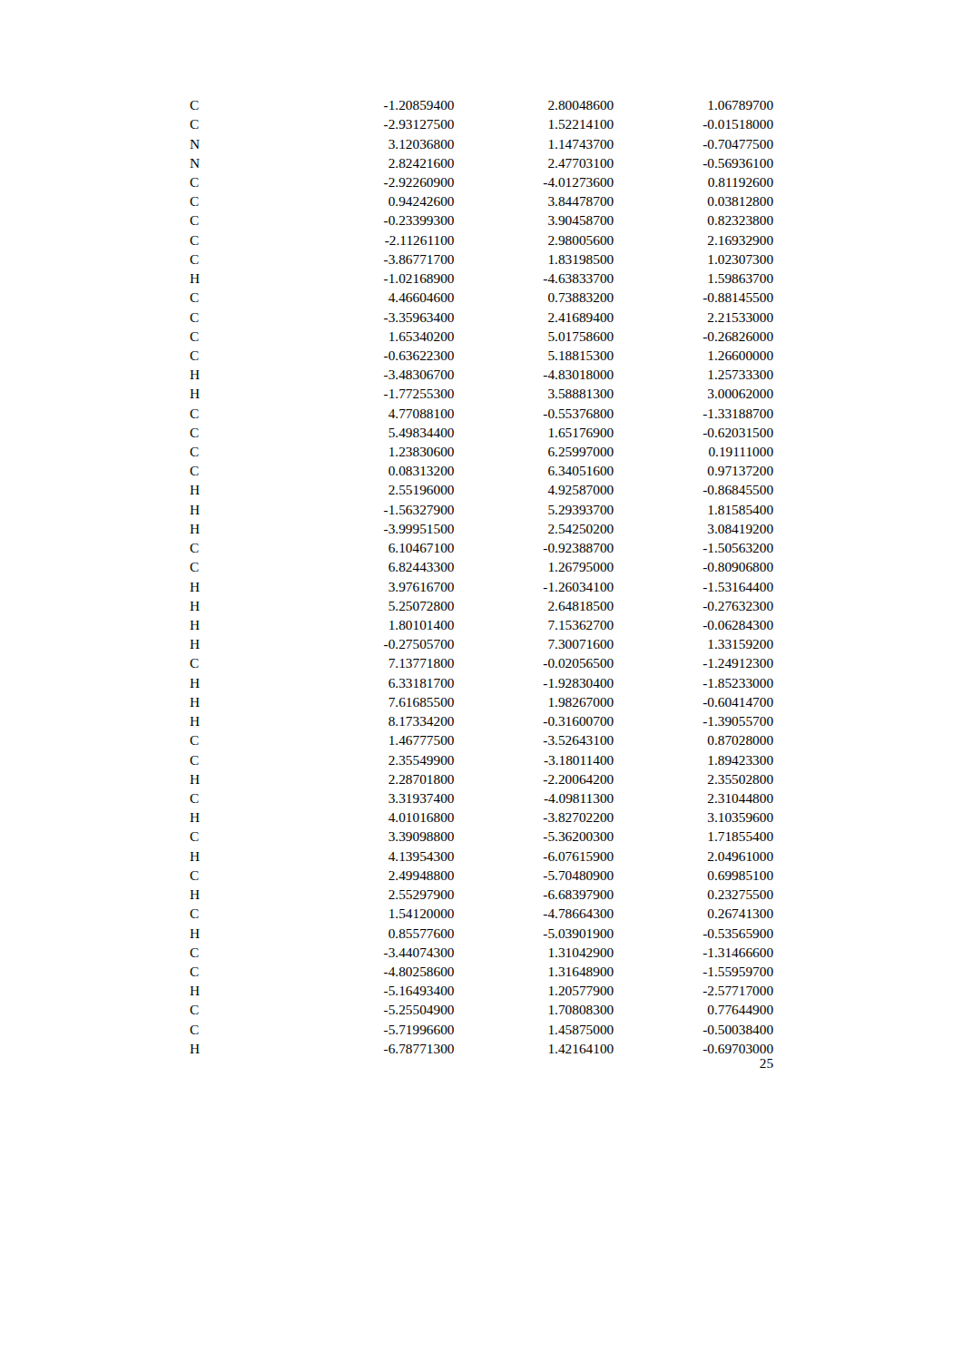| C | -1.20859400 | 2.80048600 | 1.06789700 |
| C | -2.93127500 | 1.52214100 | -0.01518000 |
| N | 3.12036800 | 1.14743700 | -0.70477500 |
| N | 2.82421600 | 2.47703100 | -0.56936100 |
| C | -2.92260900 | -4.01273600 | 0.81192600 |
| C | 0.94242600 | 3.84478700 | 0.03812800 |
| C | -0.23399300 | 3.90458700 | 0.82323800 |
| C | -2.11261100 | 2.98005600 | 2.16932900 |
| C | -3.86771700 | 1.83198500 | 1.02307300 |
| H | -1.02168900 | -4.63833700 | 1.59863700 |
| C | 4.46604600 | 0.73883200 | -0.88145500 |
| C | -3.35963400 | 2.41689400 | 2.21533000 |
| C | 1.65340200 | 5.01758600 | -0.26826000 |
| C | -0.63622300 | 5.18815300 | 1.26600000 |
| H | -3.48306700 | -4.83018000 | 1.25733300 |
| H | -1.77255300 | 3.58881300 | 3.00062000 |
| C | 4.77088100 | -0.55376800 | -1.33188700 |
| C | 5.49834400 | 1.65176900 | -0.62031500 |
| C | 1.23830600 | 6.25997000 | 0.19111000 |
| C | 0.08313200 | 6.34051600 | 0.97137200 |
| H | 2.55196000 | 4.92587000 | -0.86845500 |
| H | -1.56327900 | 5.29393700 | 1.81585400 |
| H | -3.99951500 | 2.54250200 | 3.08419200 |
| C | 6.10467100 | -0.92388700 | -1.50563200 |
| C | 6.82443300 | 1.26795000 | -0.80906800 |
| H | 3.97616700 | -1.26034100 | -1.53164400 |
| H | 5.25072800 | 2.64818500 | -0.27632300 |
| H | 1.80101400 | 7.15362700 | -0.06284300 |
| H | -0.27505700 | 7.30071600 | 1.33159200 |
| C | 7.13771800 | -0.02056500 | -1.24912300 |
| H | 6.33181700 | -1.92830400 | -1.85233000 |
| H | 7.61685500 | 1.98267000 | -0.60414700 |
| H | 8.17334200 | -0.31600700 | -1.39055700 |
| C | 1.46777500 | -3.52643100 | 0.87028000 |
| C | 2.35549900 | -3.18011400 | 1.89423300 |
| H | 2.28701800 | -2.20064200 | 2.35502800 |
| C | 3.31937400 | -4.09811300 | 2.31044800 |
| H | 4.01016800 | -3.82702200 | 3.10359600 |
| C | 3.39098800 | -5.36200300 | 1.71855400 |
| H | 4.13954300 | -6.07615900 | 2.04961000 |
| C | 2.49948800 | -5.70480900 | 0.69985100 |
| H | 2.55297900 | -6.68397900 | 0.23275500 |
| C | 1.54120000 | -4.78664300 | 0.26741300 |
| H | 0.85577600 | -5.03901900 | -0.53565900 |
| C | -3.44074300 | 1.31042900 | -1.31466600 |
| C | -4.80258600 | 1.31648900 | -1.55959700 |
| H | -5.16493400 | 1.20577900 | -2.57717000 |
| C | -5.25504900 | 1.70808300 | 0.77644900 |
| C | -5.71996600 | 1.45875000 | -0.50038400 |
| H | -6.78771300 | 1.42164100 | -0.69703000 |
25